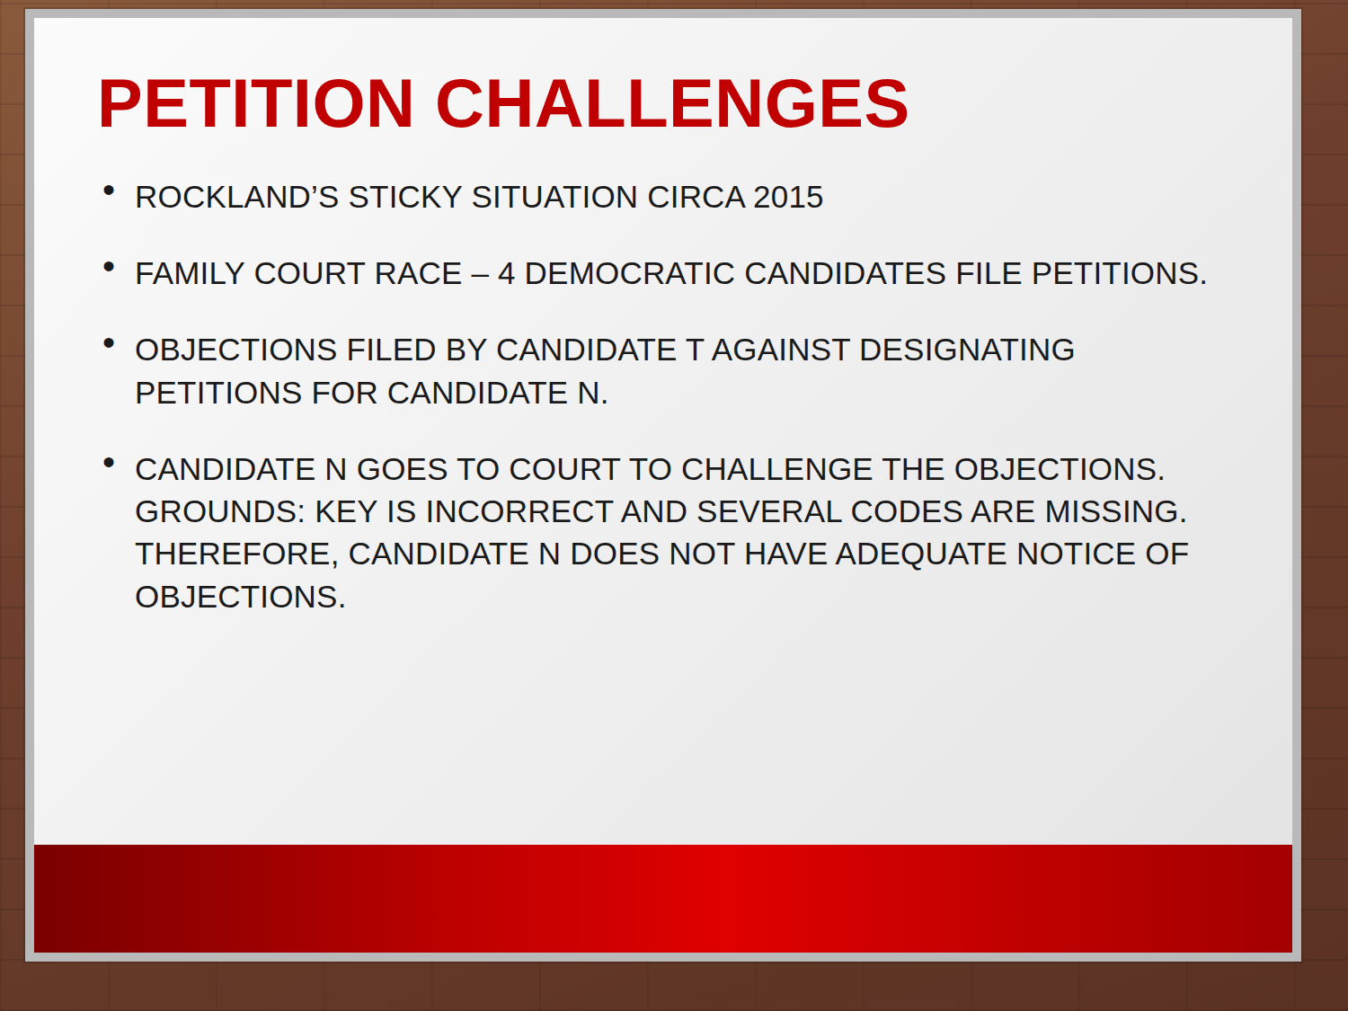Petition Challenges
Rockland’s sticky situation circa 2015
Family Court race – 4 Democratic candidates file petitions.
Objections filed by Candidate T against designating petitions for Candidate N.
Candidate N goes to court to challenge the objections. Grounds: key is incorrect and several codes are missing. Therefore, Candidate N does not have adequate notice of objections.